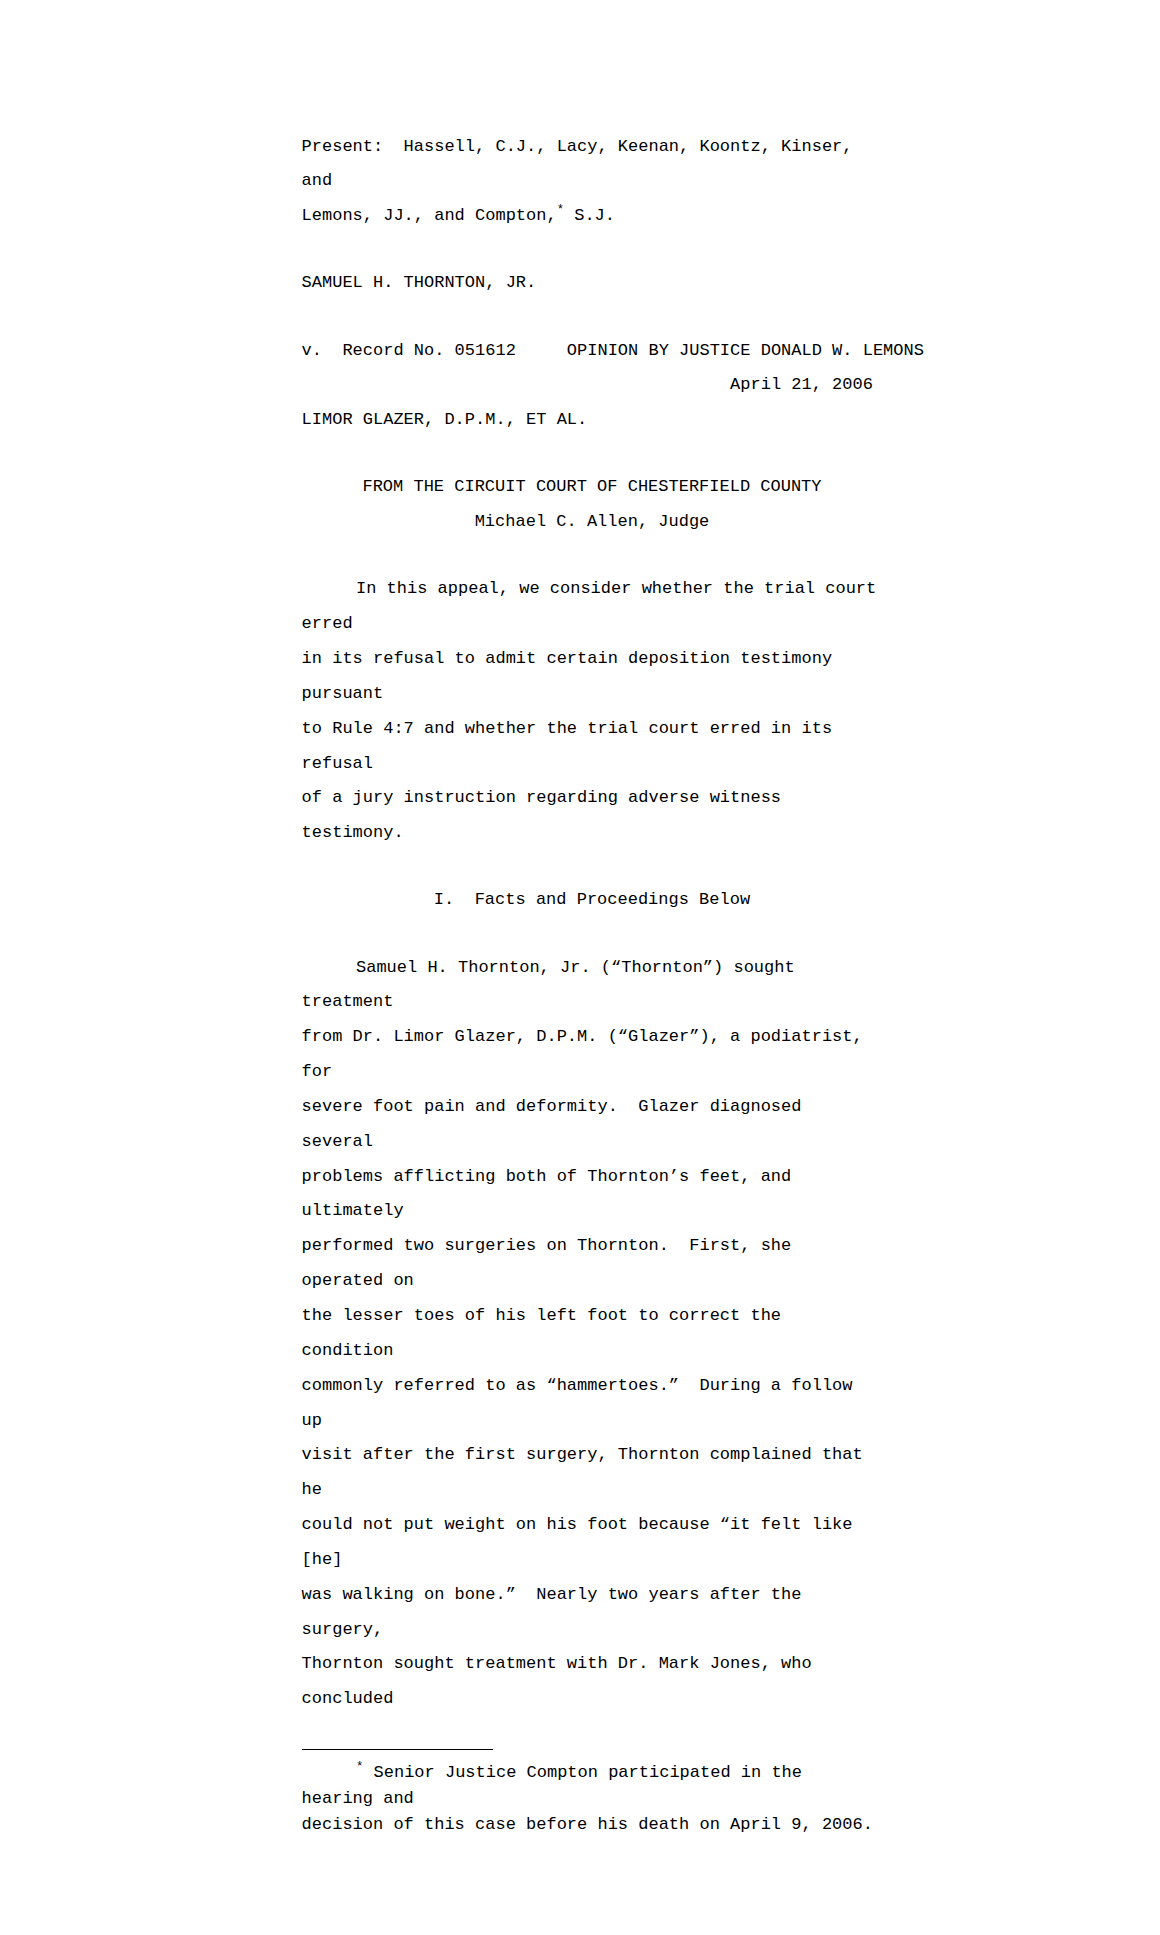Present: Hassell, C.J., Lacy, Keenan, Koontz, Kinser, and Lemons, JJ., and Compton,* S.J.
SAMUEL H. THORNTON, JR.
v. Record No. 051612 OPINION BY JUSTICE DONALD W. LEMONS
v. Record No. 051612 April 21, 2006
LIMOR GLAZER, D.P.M., ET AL.
FROM THE CIRCUIT COURT OF CHESTERFIELD COUNTY
Michael C. Allen, Judge
In this appeal, we consider whether the trial court erred in its refusal to admit certain deposition testimony pursuant to Rule 4:7 and whether the trial court erred in its refusal of a jury instruction regarding adverse witness testimony.
I. Facts and Proceedings Below
Samuel H. Thornton, Jr. (“Thornton”) sought treatment from Dr. Limor Glazer, D.P.M. (“Glazer”), a podiatrist, for severe foot pain and deformity. Glazer diagnosed several problems afflicting both of Thornton’s feet, and ultimately performed two surgeries on Thornton. First, she operated on the lesser toes of his left foot to correct the condition commonly referred to as “hammertoes.” During a follow up visit after the first surgery, Thornton complained that he could not put weight on his foot because “it felt like [he] was walking on bone.” Nearly two years after the surgery, Thornton sought treatment with Dr. Mark Jones, who concluded
* Senior Justice Compton participated in the hearing and decision of this case before his death on April 9, 2006.